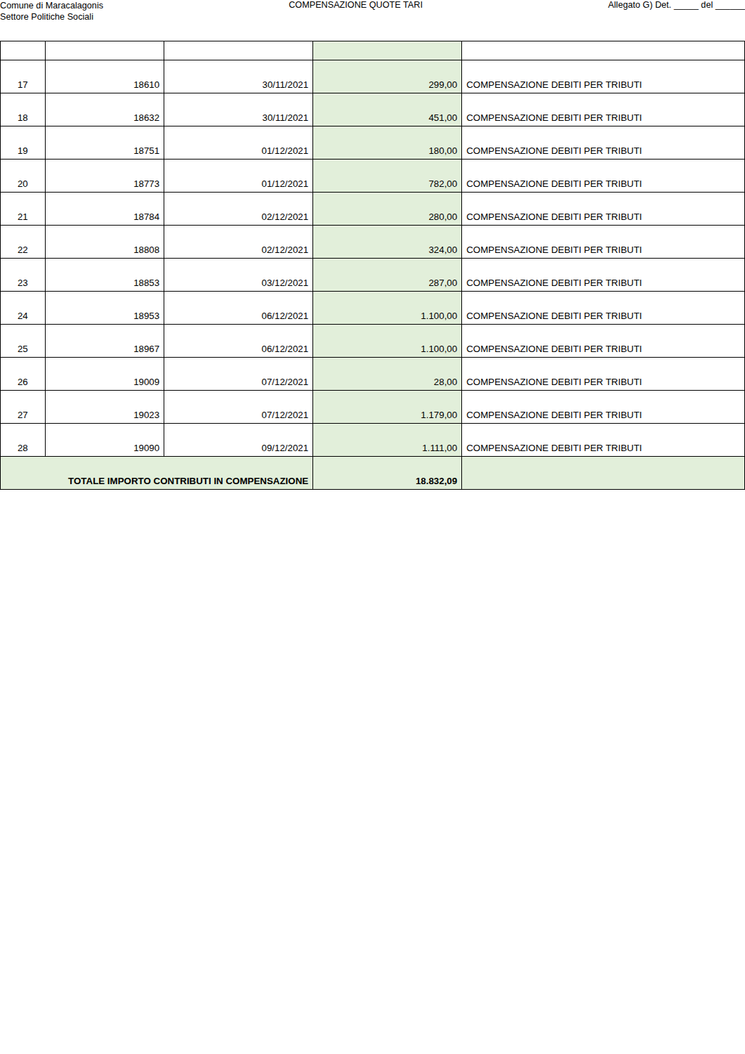Comune di Maracalagonis
Settore Politiche Sociali
COMPENSAZIONE QUOTE TARI
Allegato G) Det. _____ del ______
| 17 | 18610 | 30/11/2021 | 299,00 | COMPENSAZIONE DEBITI PER TRIBUTI |
| 18 | 18632 | 30/11/2021 | 451,00 | COMPENSAZIONE DEBITI PER TRIBUTI |
| 19 | 18751 | 01/12/2021 | 180,00 | COMPENSAZIONE DEBITI PER TRIBUTI |
| 20 | 18773 | 01/12/2021 | 782,00 | COMPENSAZIONE DEBITI PER TRIBUTI |
| 21 | 18784 | 02/12/2021 | 280,00 | COMPENSAZIONE DEBITI PER TRIBUTI |
| 22 | 18808 | 02/12/2021 | 324,00 | COMPENSAZIONE DEBITI PER TRIBUTI |
| 23 | 18853 | 03/12/2021 | 287,00 | COMPENSAZIONE DEBITI PER TRIBUTI |
| 24 | 18953 | 06/12/2021 | 1.100,00 | COMPENSAZIONE DEBITI PER TRIBUTI |
| 25 | 18967 | 06/12/2021 | 1.100,00 | COMPENSAZIONE DEBITI PER TRIBUTI |
| 26 | 19009 | 07/12/2021 | 28,00 | COMPENSAZIONE DEBITI PER TRIBUTI |
| 27 | 19023 | 07/12/2021 | 1.179,00 | COMPENSAZIONE DEBITI PER TRIBUTI |
| 28 | 19090 | 09/12/2021 | 1.111,00 | COMPENSAZIONE DEBITI PER TRIBUTI |
| TOTALE IMPORTO CONTRIBUTI IN COMPENSAZIONE | 18.832,09 | |